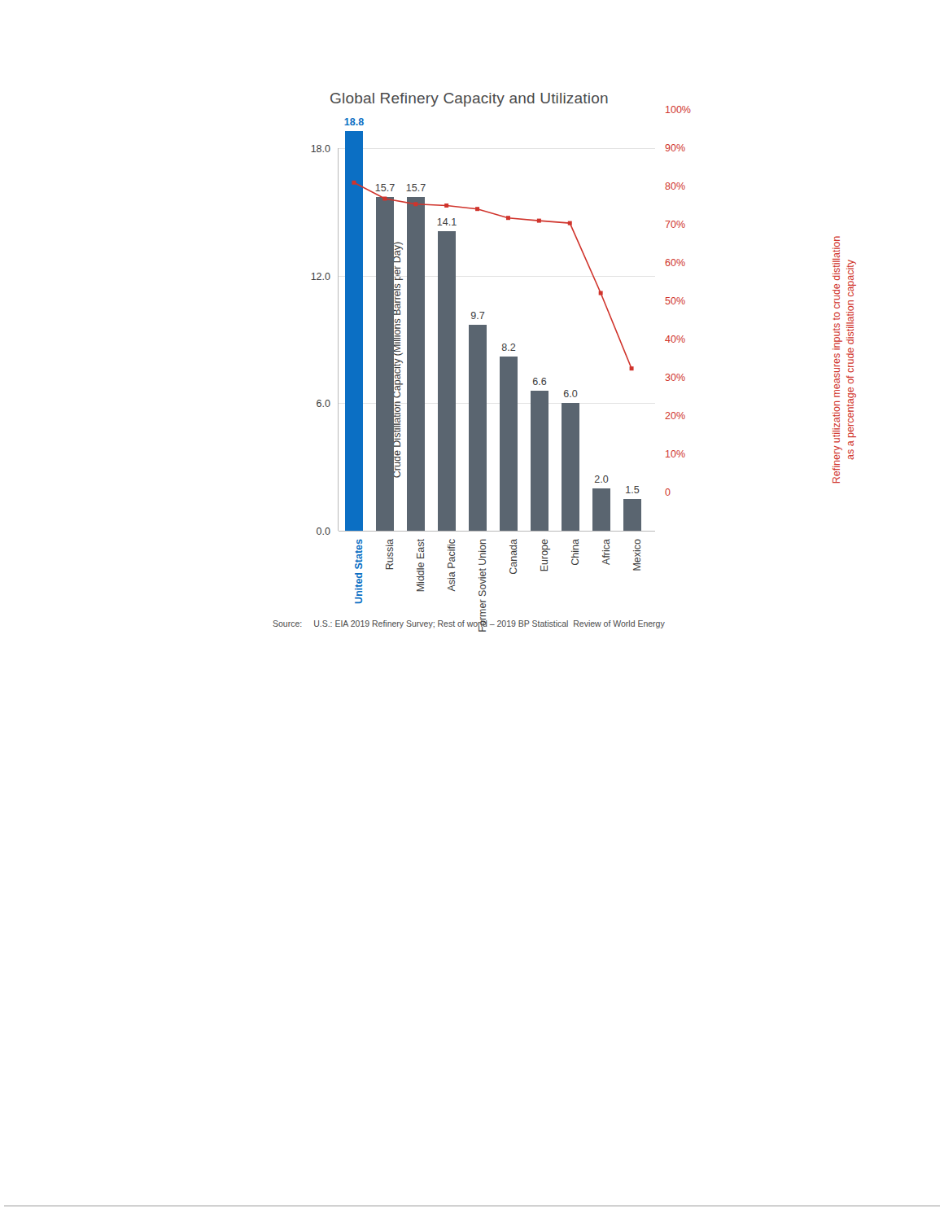Global Refinery Capacity and Utilization
Crude Distillation Capacity (Millions Barrels per Day)
Refinery utilization measures inputs to crude distillation as a percentage of crude distillation capacity
18.0
12.0
6.0
0.0
100%
90%
80%
70%
60%
50%
40%
30%
20%
10%
0
18.8
15.7
15.7
14.1
9.7
8.2
6.6
6.0
2.0
1.5
United States
Russia
Middle East
Asia Pacific
Former Soviet Union
Canada
Europe
China
Africa
Mexico
Source: U.S.: EIA 2019 Refinery Survey; Rest of world – 2019 BP Statistical Review of World Energy